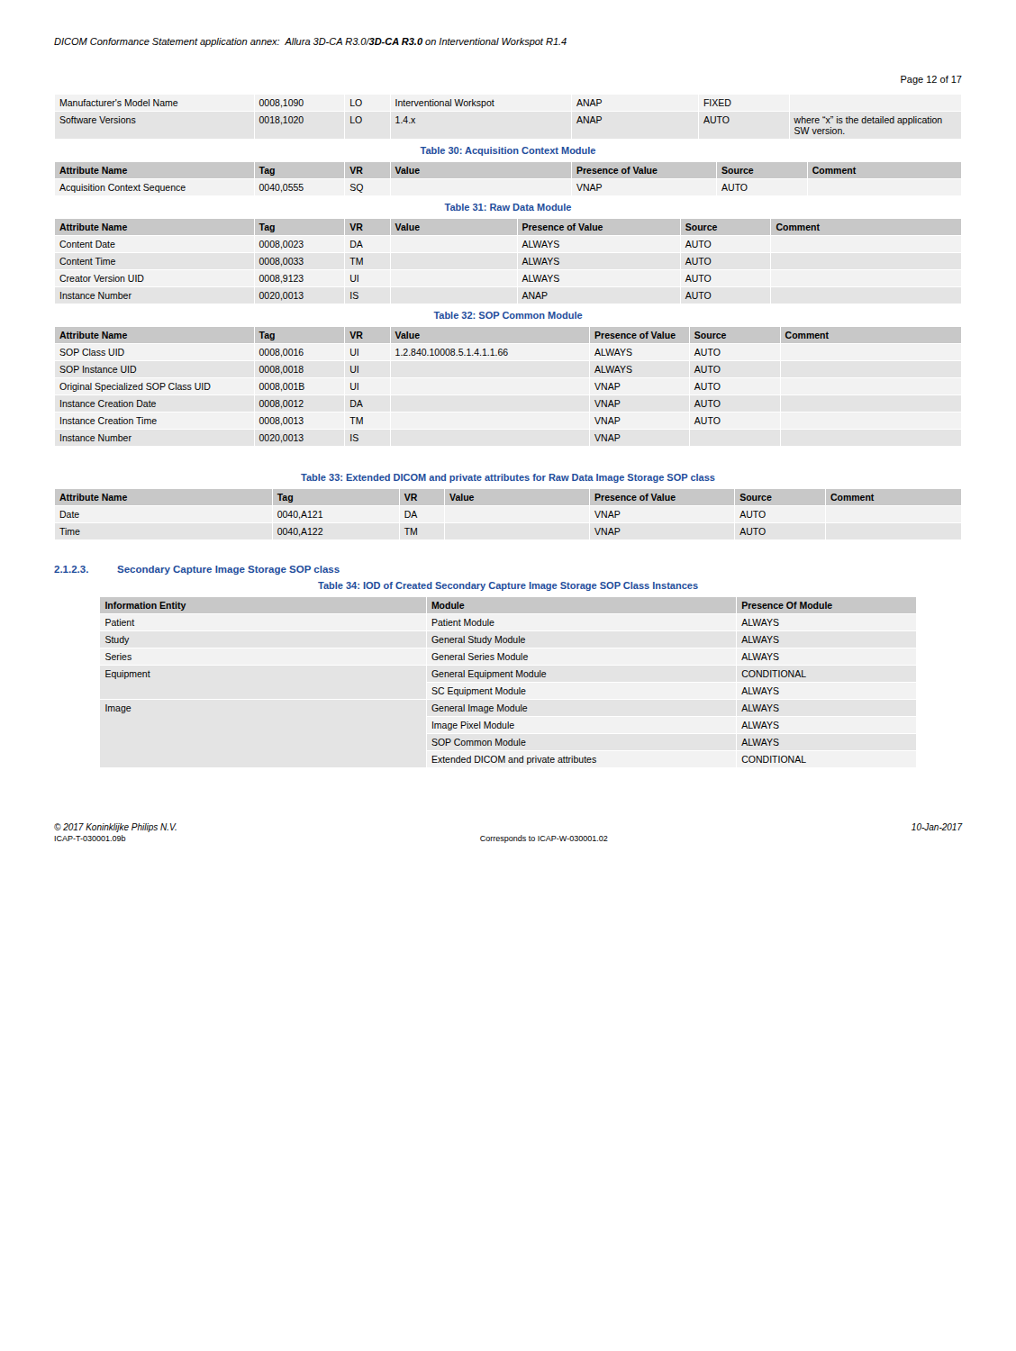DICOM Conformance Statement application annex: Allura 3D-CA R3.0/3D-CA R3.0 on Interventional Workspot R1.4
Page 12 of 17
| Manufacturer's Model Name | 0008,1090 | LO | Interventional Workspot | ANAP | FIXED | |
| Software Versions | 0018,1020 | LO | 1.4.x | ANAP | AUTO | where “x” is the detailed application SW version. |
Table 30: Acquisition Context Module
| Attribute Name | Tag | VR | Value | Presence of Value | Source | Comment |
| --- | --- | --- | --- | --- | --- | --- |
| Acquisition Context Sequence | 0040,0555 | SQ | | VNAP | AUTO | |
Table 31: Raw Data Module
| Attribute Name | Tag | VR | Value | Presence of Value | Source | Comment |
| --- | --- | --- | --- | --- | --- | --- |
| Content Date | 0008,0023 | DA | | ALWAYS | AUTO | |
| Content Time | 0008,0033 | TM | | ALWAYS | AUTO | |
| Creator Version UID | 0008,9123 | UI | | ALWAYS | AUTO | |
| Instance Number | 0020,0013 | IS | | ANAP | AUTO | |
Table 32: SOP Common Module
| Attribute Name | Tag | VR | Value | Presence of Value | Source | Comment |
| --- | --- | --- | --- | --- | --- | --- |
| SOP Class UID | 0008,0016 | UI | 1.2.840.10008.5.1.4.1.1.66 | ALWAYS | AUTO | |
| SOP Instance UID | 0008,0018 | UI | | ALWAYS | AUTO | |
| Original Specialized SOP Class UID | 0008,001B | UI | | VNAP | AUTO | |
| Instance Creation Date | 0008,0012 | DA | | VNAP | AUTO | |
| Instance Creation Time | 0008,0013 | TM | | VNAP | AUTO | |
| Instance Number | 0020,0013 | IS | | VNAP | | |
Table 33: Extended DICOM and private attributes for Raw Data Image Storage SOP class
| Attribute Name | Tag | VR | Value | Presence of Value | Source | Comment |
| --- | --- | --- | --- | --- | --- | --- |
| Date | 0040,A121 | DA | | VNAP | AUTO | |
| Time | 0040,A122 | TM | | VNAP | AUTO | |
2.1.2.3. Secondary Capture Image Storage SOP class
Table 34: IOD of Created Secondary Capture Image Storage SOP Class Instances
| Information Entity | Module | Presence Of Module |
| --- | --- | --- |
| Patient | Patient Module | ALWAYS |
| Study | General Study Module | ALWAYS |
| Series | General Series Module | ALWAYS |
| Equipment | General Equipment Module | CONDITIONAL |
| SC Equipment Module | ALWAYS |
| Image | General Image Module | ALWAYS |
| Image Pixel Module | ALWAYS |
| SOP Common Module | ALWAYS |
| Extended DICOM and private attributes | CONDITIONAL |
© 2017 Koninklijke Philips N.V. 10-Jan-2017
ICAP-T-030001.09b Corresponds to ICAP-W-030001.02